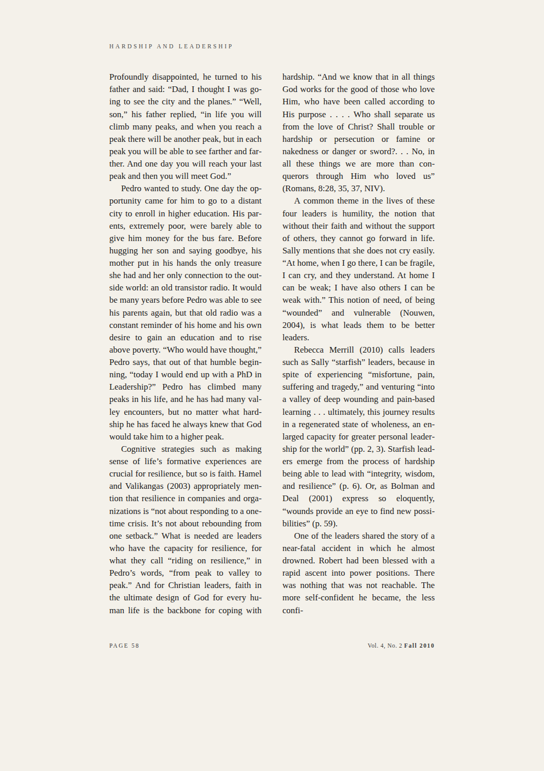Hardship and Leadership
Profoundly disappointed, he turned to his father and said: “Dad, I thought I was going to see the city and the planes.” “Well, son,” his father replied, “in life you will climb many peaks, and when you reach a peak there will be another peak, but in each peak you will be able to see farther and farther. And one day you will reach your last peak and then you will meet God.”
Pedro wanted to study. One day the opportunity came for him to go to a distant city to enroll in higher education. His parents, extremely poor, were barely able to give him money for the bus fare. Before hugging her son and saying goodbye, his mother put in his hands the only treasure she had and her only connection to the outside world: an old transistor radio. It would be many years before Pedro was able to see his parents again, but that old radio was a constant reminder of his home and his own desire to gain an education and to rise above poverty. “Who would have thought,” Pedro says, that out of that humble beginning, “today I would end up with a PhD in Leadership?” Pedro has climbed many peaks in his life, and he has had many valley encounters, but no matter what hardship he has faced he always knew that God would take him to a higher peak.
Cognitive strategies such as making sense of life’s formative experiences are crucial for resilience, but so is faith. Hamel and Valikangas (2003) appropriately mention that resilience in companies and organizations is “not about responding to a onetime crisis. It’s not about rebounding from one setback.” What is needed are leaders who have the capacity for resilience, for what they call “riding on resilience,” in Pedro’s words, “from peak to valley to peak.” And for Christian leaders, faith in the ultimate design of God for every human life is the backbone for coping with hardship. “And we know that in all things God works for the good of those who love Him, who have been called according to His purpose . . . . Who shall separate us from the love of Christ? Shall trouble or hardship or persecution or famine or nakedness or danger or sword?. . . No, in all these things we are more than conquerors through Him who loved us” (Romans, 8:28, 35, 37, NIV).
A common theme in the lives of these four leaders is humility, the notion that without their faith and without the support of others, they cannot go forward in life. Sally mentions that she does not cry easily. “At home, when I go there, I can be fragile, I can cry, and they understand. At home I can be weak; I have also others I can be weak with.” This notion of need, of being “wounded” and vulnerable (Nouwen, 2004), is what leads them to be better leaders.
Rebecca Merrill (2010) calls leaders such as Sally “starfish” leaders, because in spite of experiencing “misfortune, pain, suffering and tragedy,” and venturing “into a valley of deep wounding and pain-based learning . . . ultimately, this journey results in a regenerated state of wholeness, an enlarged capacity for greater personal leadership for the world” (pp. 2, 3). Starfish leaders emerge from the process of hardship being able to lead with “integrity, wisdom, and resilience” (p. 6). Or, as Bolman and Deal (2001) express so eloquently, “wounds provide an eye to find new possibilities” (p. 59).
One of the leaders shared the story of a near-fatal accident in which he almost drowned. Robert had been blessed with a rapid ascent into power positions. There was nothing that was not reachable. The more self-confident he became, the less confi-
Page 58 Vol. 4, No. 2 Fall 2010